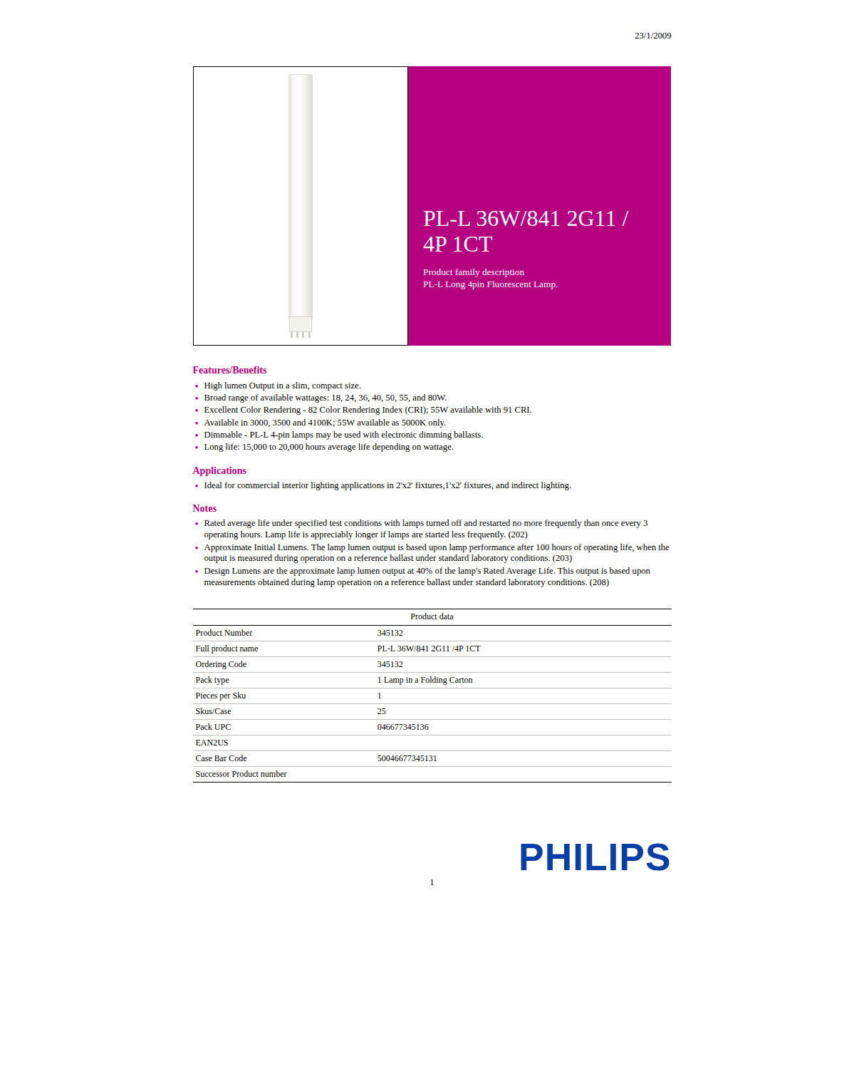23/1/2009
PL-L 36W/841 2G11 / 4P 1CT
Product family description
PL-L Long 4pin Fluorescent Lamp.
Features/Benefits
High lumen Output in a slim, compact size.
Broad range of available wattages: 18, 24, 36, 40, 50, 55, and 80W.
Excellent Color Rendering - 82 Color Rendering Index (CRI); 55W available with 91 CRI.
Available in 3000, 3500 and 4100K; 55W available as 5000K only.
Dimmable - PL-L 4-pin lamps may be used with electronic dimming ballasts.
Long life: 15,000 to 20,000 hours average life depending on wattage.
Applications
Ideal for commercial interior lighting applications in 2'x2' fixtures,1'x2' fixtures, and indirect lighting.
Notes
Rated average life under specified test conditions with lamps turned off and restarted no more frequently than once every 3 operating hours. Lamp life is appreciably longer if lamps are started less frequently. (202)
Approximate Initial Lumens. The lamp lumen output is based upon lamp performance after 100 hours of operating life, when the output is measured during operation on a reference ballast under standard laboratory conditions. (203)
Design Lumens are the approximate lamp lumen output at 40% of the lamp's Rated Average Life. This output is based upon measurements obtained during lamp operation on a reference ballast under standard laboratory conditions. (208)
Product data
| Product Number | 345132 |
| Full product name | PL-L 36W/841 2G11 /4P 1CT |
| Ordering Code | 345132 |
| Pack type | 1 Lamp in a Folding Carton |
| Pieces per Sku | 1 |
| Skus/Case | 25 |
| Pack UPC | 046677345136 |
| EAN2US | |
| Case Bar Code | 50046677345131 |
| Successor Product number | |
PHILIPS
1